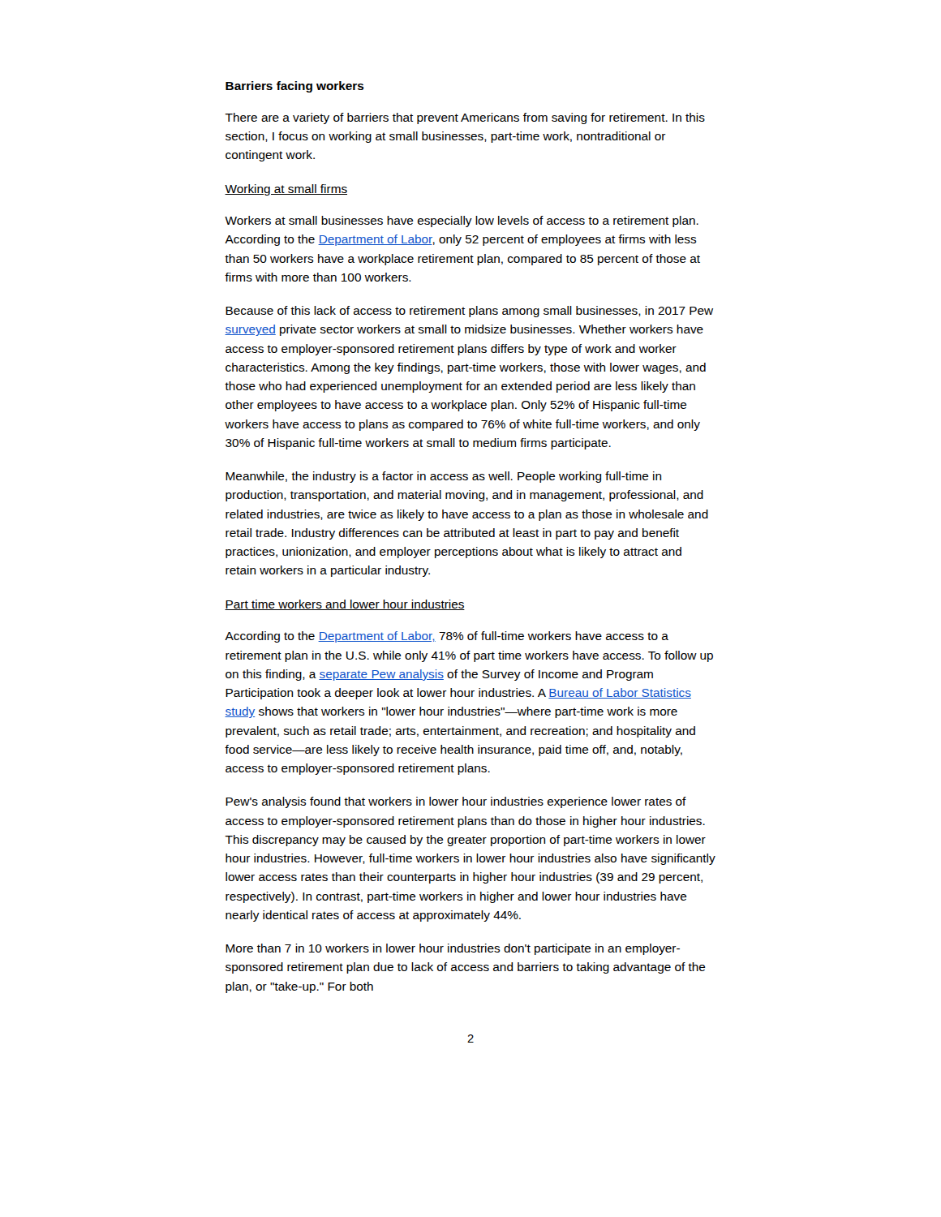Barriers facing workers
There are a variety of barriers that prevent Americans from saving for retirement. In this section, I focus on working at small businesses, part-time work, nontraditional or contingent work.
Working at small firms
Workers at small businesses have especially low levels of access to a retirement plan. According to the Department of Labor, only 52 percent of employees at firms with less than 50 workers have a workplace retirement plan, compared to 85 percent of those at firms with more than 100 workers.
Because of this lack of access to retirement plans among small businesses, in 2017 Pew surveyed private sector workers at small to midsize businesses. Whether workers have access to employer-sponsored retirement plans differs by type of work and worker characteristics. Among the key findings, part-time workers, those with lower wages, and those who had experienced unemployment for an extended period are less likely than other employees to have access to a workplace plan. Only 52% of Hispanic full-time workers have access to plans as compared to 76% of white full-time workers, and only 30% of Hispanic full-time workers at small to medium firms participate.
Meanwhile, the industry is a factor in access as well. People working full-time in production, transportation, and material moving, and in management, professional, and related industries, are twice as likely to have access to a plan as those in wholesale and retail trade. Industry differences can be attributed at least in part to pay and benefit practices, unionization, and employer perceptions about what is likely to attract and retain workers in a particular industry.
Part time workers and lower hour industries
According to the Department of Labor, 78% of full-time workers have access to a retirement plan in the U.S. while only 41% of part time workers have access. To follow up on this finding, a separate Pew analysis of the Survey of Income and Program Participation took a deeper look at lower hour industries. A Bureau of Labor Statistics study shows that workers in "lower hour industries"—where part-time work is more prevalent, such as retail trade; arts, entertainment, and recreation; and hospitality and food service—are less likely to receive health insurance, paid time off, and, notably, access to employer-sponsored retirement plans.
Pew's analysis found that workers in lower hour industries experience lower rates of access to employer-sponsored retirement plans than do those in higher hour industries. This discrepancy may be caused by the greater proportion of part-time workers in lower hour industries. However, full-time workers in lower hour industries also have significantly lower access rates than their counterparts in higher hour industries (39 and 29 percent, respectively). In contrast, part-time workers in higher and lower hour industries have nearly identical rates of access at approximately 44%.
More than 7 in 10 workers in lower hour industries don't participate in an employer-sponsored retirement plan due to lack of access and barriers to taking advantage of the plan, or "take-up." For both
2